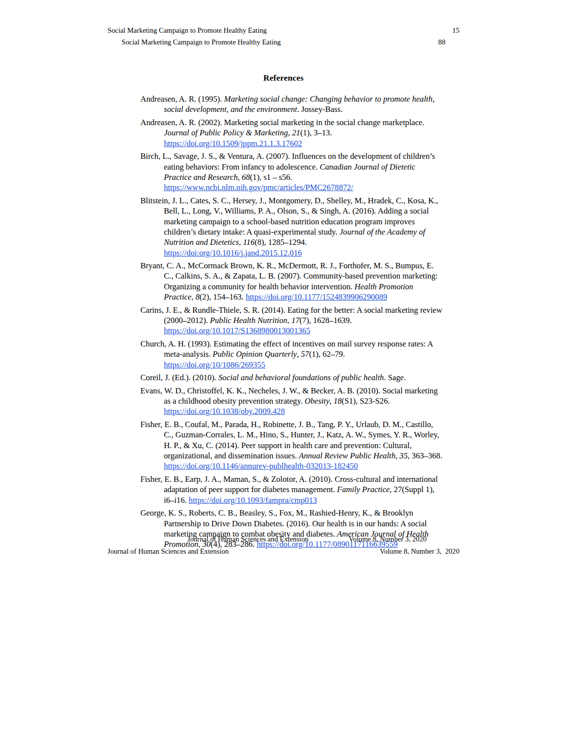Social Marketing Campaign to Promote Healthy Eating 15
Social Marketing Campaign to Promote Healthy Eating 88
References
Andreasen, A. R. (1995). Marketing social change: Changing behavior to promote health, social development, and the environment. Jossey-Bass.
Andreasen, A. R. (2002). Marketing social marketing in the social change marketplace. Journal of Public Policy & Marketing, 21(1), 3–13. https://doi.org/10.1509/jppm.21.1.3.17602
Birch, L., Savage, J. S., & Ventura, A. (2007). Influences on the development of children’s eating behaviors: From infancy to adolescence. Canadian Journal of Dietetic Practice and Research, 68(1), s1 – s56. https://www.ncbi.nlm.nih.gov/pmc/articles/PMC2678872/
Blitstein, J. L., Cates, S. C., Hersey, J., Montgomery, D., Shelley, M., Hradek, C., Kosa, K., Bell, L., Long, V., Williams, P. A., Olson, S., & Singh, A. (2016). Adding a social marketing campaign to a school-based nutrition education program improves children’s dietary intake: A quasi-experimental study. Journal of the Academy of Nutrition and Dietetics, 116(8), 1285–1294. https://doi:org/10.1016/j.jand.2015.12.016
Bryant, C. A., McCormack Brown, K. R., McDermott, R. J., Forthofer, M. S., Bumpus, E. C., Calkins, S. A., & Zapata, L. B. (2007). Community-based prevention marketing: Organizing a community for health behavior intervention. Health Promotion Practice, 8(2), 154–163. https://doi.org/10.1177/1524839906290089
Carins, J. E., & Rundle-Thiele, S. R. (2014). Eating for the better: A social marketing review (2000–2012). Public Health Nutrition, 17(7), 1628–1639. https://doi.org/10.1017/S1368980013001365
Church, A. H. (1993). Estimating the effect of incentives on mail survey response rates: A meta-analysis. Public Opinion Quarterly, 57(1), 62–79. https://doi.org/10/1086/269355
Coreil, J. (Ed.). (2010). Social and behavioral foundations of public health. Sage.
Evans, W. D., Christoffel, K. K., Necheles, J. W., & Becker, A. B. (2010). Social marketing as a childhood obesity prevention strategy. Obesity, 18(S1), S23-S26. https://doi.org/10.1038/oby.2009.428
Fisher, E. B., Coufal, M., Parada, H., Robinette, J. B., Tang, P. Y., Urlaub, D. M., Castillo, C., Guzman-Corrales, L. M., Hino, S., Hunter, J., Katz, A. W., Symes, Y. R., Worley, H. P., & Xu, C. (2014). Peer support in health care and prevention: Cultural, organizational, and dissemination issues. Annual Review Public Health, 35, 363–368. https://doi.org/10.1146/annurev-publhealth-032013-182450
Fisher, E. B., Earp, J. A., Maman, S., & Zolotor, A. (2010). Cross-cultural and international adaptation of peer support for diabetes management. Family Practice, 27(Suppl 1), i6–i16. https://doi.org/10.1093/fampra/cmp013
George, K. S., Roberts, C. B., Beasley, S., Fox, M., Rashied-Henry, K., & Brooklyn Partnership to Drive Down Diabetes. (2016). Our health is in our hands: A social marketing campaign to combat obesity and diabetes. American Journal of Health Promotion, 30(4), 283–286. https://doi.org/10.1177/0890117116639559
Journal of Human Sciences and Extension Volume 8, Number 3, 2020
Journal of Human Sciences and Extension Volume 8, Number 3, 2020